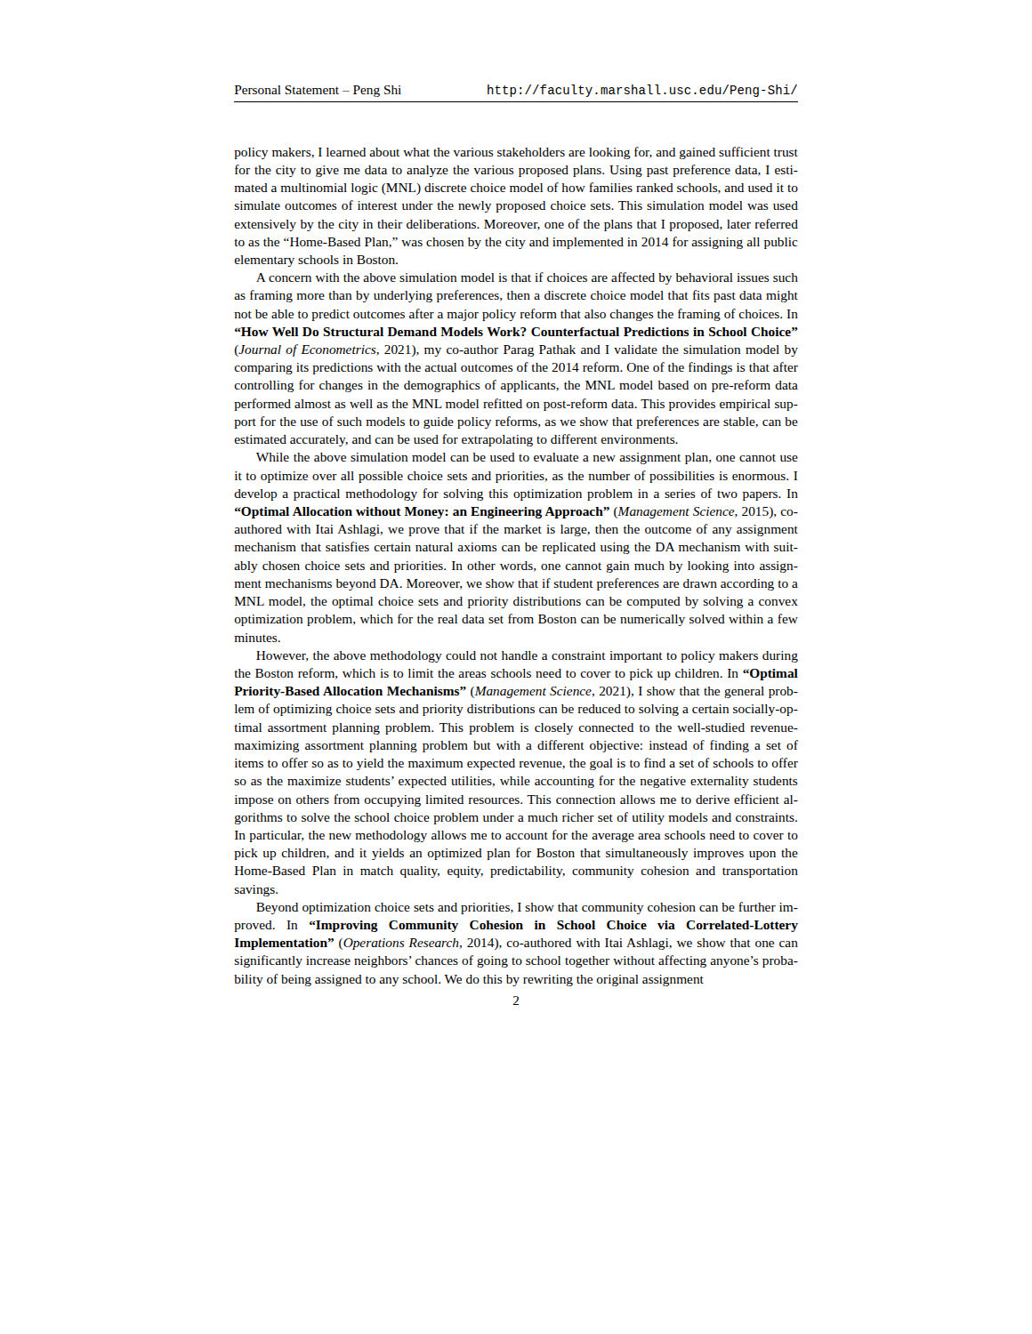Personal Statement – Peng Shi http://faculty.marshall.usc.edu/Peng-Shi/
policy makers, I learned about what the various stakeholders are looking for, and gained sufficient trust for the city to give me data to analyze the various proposed plans. Using past preference data, I estimated a multinomial logic (MNL) discrete choice model of how families ranked schools, and used it to simulate outcomes of interest under the newly proposed choice sets. This simulation model was used extensively by the city in their deliberations. Moreover, one of the plans that I proposed, later referred to as the “Home-Based Plan,” was chosen by the city and implemented in 2014 for assigning all public elementary schools in Boston.
A concern with the above simulation model is that if choices are affected by behavioral issues such as framing more than by underlying preferences, then a discrete choice model that fits past data might not be able to predict outcomes after a major policy reform that also changes the framing of choices. In “How Well Do Structural Demand Models Work? Counterfactual Predictions in School Choice” (Journal of Econometrics, 2021), my co-author Parag Pathak and I validate the simulation model by comparing its predictions with the actual outcomes of the 2014 reform. One of the findings is that after controlling for changes in the demographics of applicants, the MNL model based on pre-reform data performed almost as well as the MNL model refitted on post-reform data. This provides empirical support for the use of such models to guide policy reforms, as we show that preferences are stable, can be estimated accurately, and can be used for extrapolating to different environments.
While the above simulation model can be used to evaluate a new assignment plan, one cannot use it to optimize over all possible choice sets and priorities, as the number of possibilities is enormous. I develop a practical methodology for solving this optimization problem in a series of two papers. In “Optimal Allocation without Money: an Engineering Approach” (Management Science, 2015), co-authored with Itai Ashlagi, we prove that if the market is large, then the outcome of any assignment mechanism that satisfies certain natural axioms can be replicated using the DA mechanism with suitably chosen choice sets and priorities. In other words, one cannot gain much by looking into assignment mechanisms beyond DA. Moreover, we show that if student preferences are drawn according to a MNL model, the optimal choice sets and priority distributions can be computed by solving a convex optimization problem, which for the real data set from Boston can be numerically solved within a few minutes.
However, the above methodology could not handle a constraint important to policy makers during the Boston reform, which is to limit the areas schools need to cover to pick up children. In “Optimal Priority-Based Allocation Mechanisms” (Management Science, 2021), I show that the general problem of optimizing choice sets and priority distributions can be reduced to solving a certain socially-optimal assortment planning problem. This problem is closely connected to the well-studied revenue-maximizing assortment planning problem but with a different objective: instead of finding a set of items to offer so as to yield the maximum expected revenue, the goal is to find a set of schools to offer so as the maximize students’ expected utilities, while accounting for the negative externality students impose on others from occupying limited resources. This connection allows me to derive efficient algorithms to solve the school choice problem under a much richer set of utility models and constraints. In particular, the new methodology allows me to account for the average area schools need to cover to pick up children, and it yields an optimized plan for Boston that simultaneously improves upon the Home-Based Plan in match quality, equity, predictability, community cohesion and transportation savings.
Beyond optimization choice sets and priorities, I show that community cohesion can be further improved. In “Improving Community Cohesion in School Choice via Correlated-Lottery Implementation” (Operations Research, 2014), co-authored with Itai Ashlagi, we show that one can significantly increase neighbors’ chances of going to school together without affecting anyone’s probability of being assigned to any school. We do this by rewriting the original assignment
2